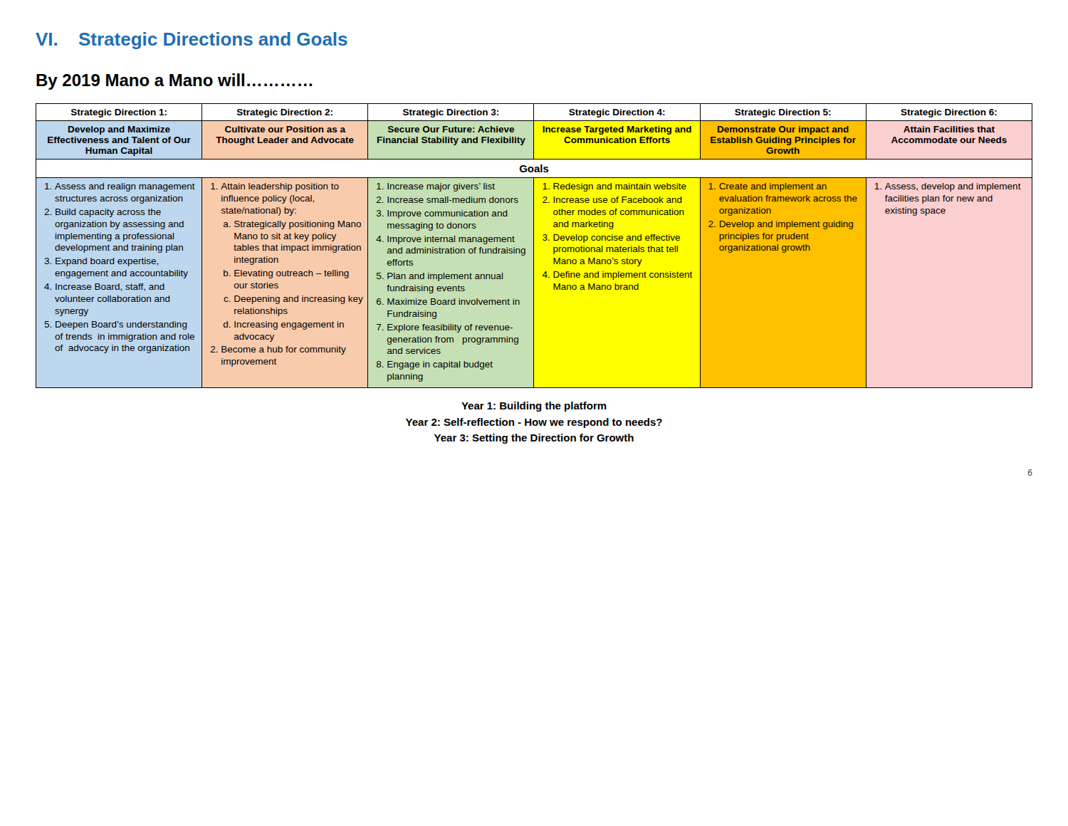VI. Strategic Directions and Goals
By 2019 Mano a Mano will…………
| Strategic Direction 1: | Strategic Direction 2: | Strategic Direction 3: | Strategic Direction 4: | Strategic Direction 5: | Strategic Direction 6: |
| --- | --- | --- | --- | --- | --- |
| Develop and Maximize Effectiveness and Talent of Our Human Capital | Cultivate our Position as a Thought Leader and Advocate | Secure Our Future: Achieve Financial Stability and Flexibility | Increase Targeted Marketing and Communication Efforts | Demonstrate Our impact and Establish Guiding Principles for Growth | Attain Facilities that Accommodate our Needs |
| Goals |
| Assess and realign management structures across organization Build capacity across the organization by assessing and implementing a professional development and training plan Expand board expertise, engagement and accountability Increase Board, staff, and volunteer collaboration and synergy Deepen Board’s understanding of trends in immigration and role of advocacy in the organization | Attain leadership position to influence policy (local, state/national) by: Strategically positioning Mano Mano to sit at key policy tables that impact immigration integration Elevating outreach – telling our stories Deepening and increasing key relationships Increasing engagement in advocacy Become a hub for community improvement | Increase major givers’ list Increase small-medium donors Improve communication and messaging to donors Improve internal management and administration of fundraising efforts Plan and implement annual fundraising events Maximize Board involvement in Fundraising Explore feasibility of revenue- generation from programming and services Engage in capital budget planning | Redesign and maintain website Increase use of Facebook and other modes of communication and marketing Develop concise and effective promotional materials that tell Mano a Mano’s story Define and implement consistent Mano a Mano brand | Create and implement an evaluation framework across the organization Develop and implement guiding principles for prudent organizational growth | Assess, develop and implement facilities plan for new and existing space |
Year 1: Building the platform
Year 2: Self-reflection - How we respond to needs?
Year 3: Setting the Direction for Growth
6